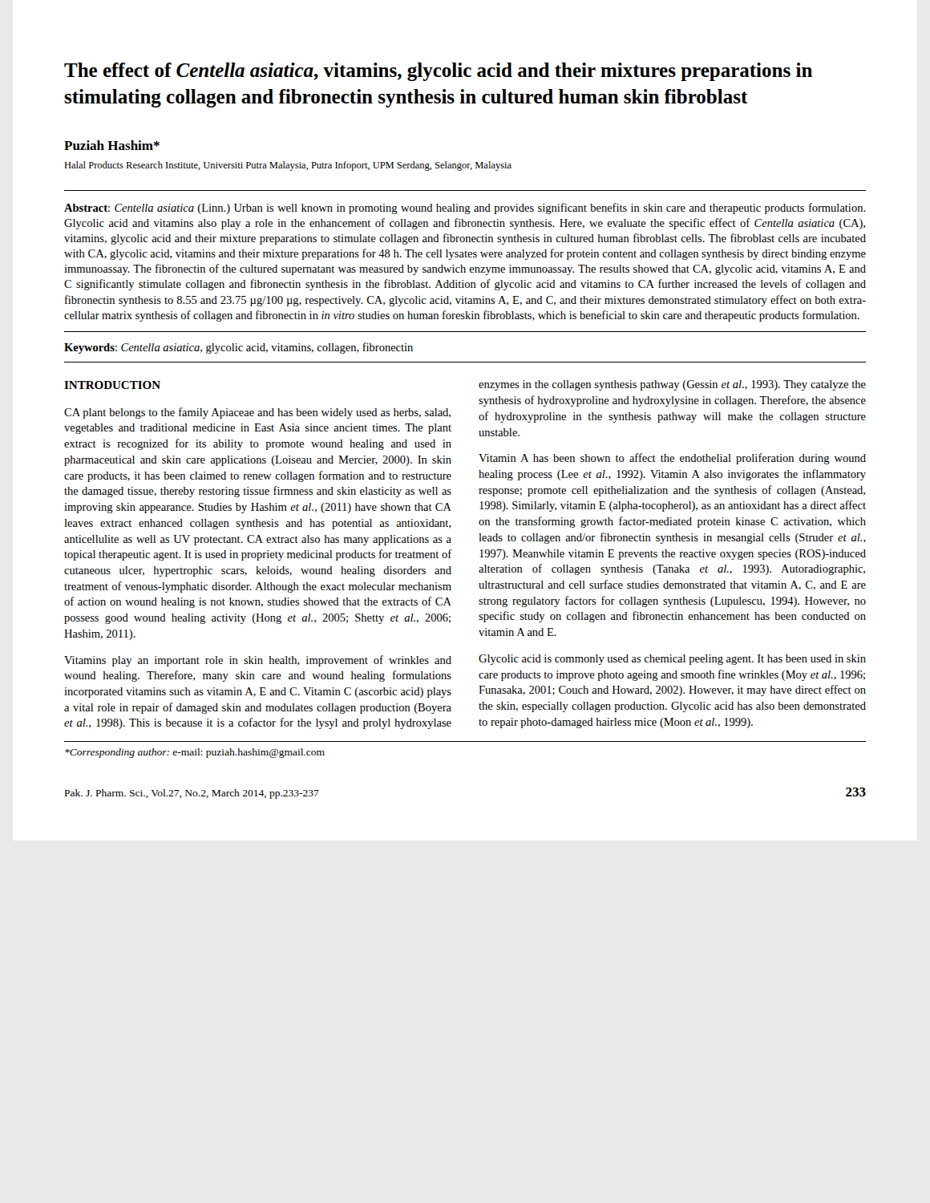The effect of Centella asiatica, vitamins, glycolic acid and their mixtures preparations in stimulating collagen and fibronectin synthesis in cultured human skin fibroblast
Puziah Hashim*
Halal Products Research Institute, Universiti Putra Malaysia, Putra Infoport, UPM Serdang, Selangor, Malaysia
Abstract: Centella asiatica (Linn.) Urban is well known in promoting wound healing and provides significant benefits in skin care and therapeutic products formulation. Glycolic acid and vitamins also play a role in the enhancement of collagen and fibronectin synthesis. Here, we evaluate the specific effect of Centella asiatica (CA), vitamins, glycolic acid and their mixture preparations to stimulate collagen and fibronectin synthesis in cultured human fibroblast cells. The fibroblast cells are incubated with CA, glycolic acid, vitamins and their mixture preparations for 48 h. The cell lysates were analyzed for protein content and collagen synthesis by direct binding enzyme immunoassay. The fibronectin of the cultured supernatant was measured by sandwich enzyme immunoassay. The results showed that CA, glycolic acid, vitamins A, E and C significantly stimulate collagen and fibronectin synthesis in the fibroblast. Addition of glycolic acid and vitamins to CA further increased the levels of collagen and fibronectin synthesis to 8.55 and 23.75 µg/100 µg, respectively. CA, glycolic acid, vitamins A, E, and C, and their mixtures demonstrated stimulatory effect on both extra-cellular matrix synthesis of collagen and fibronectin in in vitro studies on human foreskin fibroblasts, which is beneficial to skin care and therapeutic products formulation.
Keywords: Centella asiatica, glycolic acid, vitamins, collagen, fibronectin
Introduction
CA plant belongs to the family Apiaceae and has been widely used as herbs, salad, vegetables and traditional medicine in East Asia since ancient times. The plant extract is recognized for its ability to promote wound healing and used in pharmaceutical and skin care applications (Loiseau and Mercier, 2000). In skin care products, it has been claimed to renew collagen formation and to restructure the damaged tissue, thereby restoring tissue firmness and skin elasticity as well as improving skin appearance. Studies by Hashim et al., (2011) have shown that CA leaves extract enhanced collagen synthesis and has potential as antioxidant, anticellulite as well as UV protectant. CA extract also has many applications as a topical therapeutic agent. It is used in propriety medicinal products for treatment of cutaneous ulcer, hypertrophic scars, keloids, wound healing disorders and treatment of venous-lymphatic disorder. Although the exact molecular mechanism of action on wound healing is not known, studies showed that the extracts of CA possess good wound healing activity (Hong et al., 2005; Shetty et al., 2006; Hashim, 2011).
Vitamins play an important role in skin health, improvement of wrinkles and wound healing. Therefore, many skin care and wound healing formulations incorporated vitamins such as vitamin A, E and C. Vitamin C (ascorbic acid) plays a vital role in repair of damaged skin and modulates collagen production (Boyera et al., 1998). This is because it is a cofactor for the lysyl and prolyl hydroxylase enzymes in the collagen synthesis pathway (Gessin et al., 1993). They catalyze the synthesis of hydroxyproline and hydroxylysine in collagen. Therefore, the absence of hydroxyproline in the synthesis pathway will make the collagen structure unstable.
Vitamin A has been shown to affect the endothelial proliferation during wound healing process (Lee et al., 1992). Vitamin A also invigorates the inflammatory response; promote cell epithelialization and the synthesis of collagen (Anstead, 1998). Similarly, vitamin E (alpha-tocopherol), as an antioxidant has a direct affect on the transforming growth factor-mediated protein kinase C activation, which leads to collagen and/or fibronectin synthesis in mesangial cells (Struder et al., 1997). Meanwhile vitamin E prevents the reactive oxygen species (ROS)-induced alteration of collagen synthesis (Tanaka et al., 1993). Autoradiographic, ultrastructural and cell surface studies demonstrated that vitamin A, C, and E are strong regulatory factors for collagen synthesis (Lupulescu, 1994). However, no specific study on collagen and fibronectin enhancement has been conducted on vitamin A and E.
Glycolic acid is commonly used as chemical peeling agent. It has been used in skin care products to improve photo ageing and smooth fine wrinkles (Moy et al., 1996; Funasaka, 2001; Couch and Howard, 2002). However, it may have direct effect on the skin, especially collagen production. Glycolic acid has also been demonstrated to repair photo-damaged hairless mice (Moon et al., 1999).
*Corresponding author: e-mail: puziah.hashim@gmail.com
Pak. J. Pharm. Sci., Vol.27, No.2, March 2014, pp.233-237
233